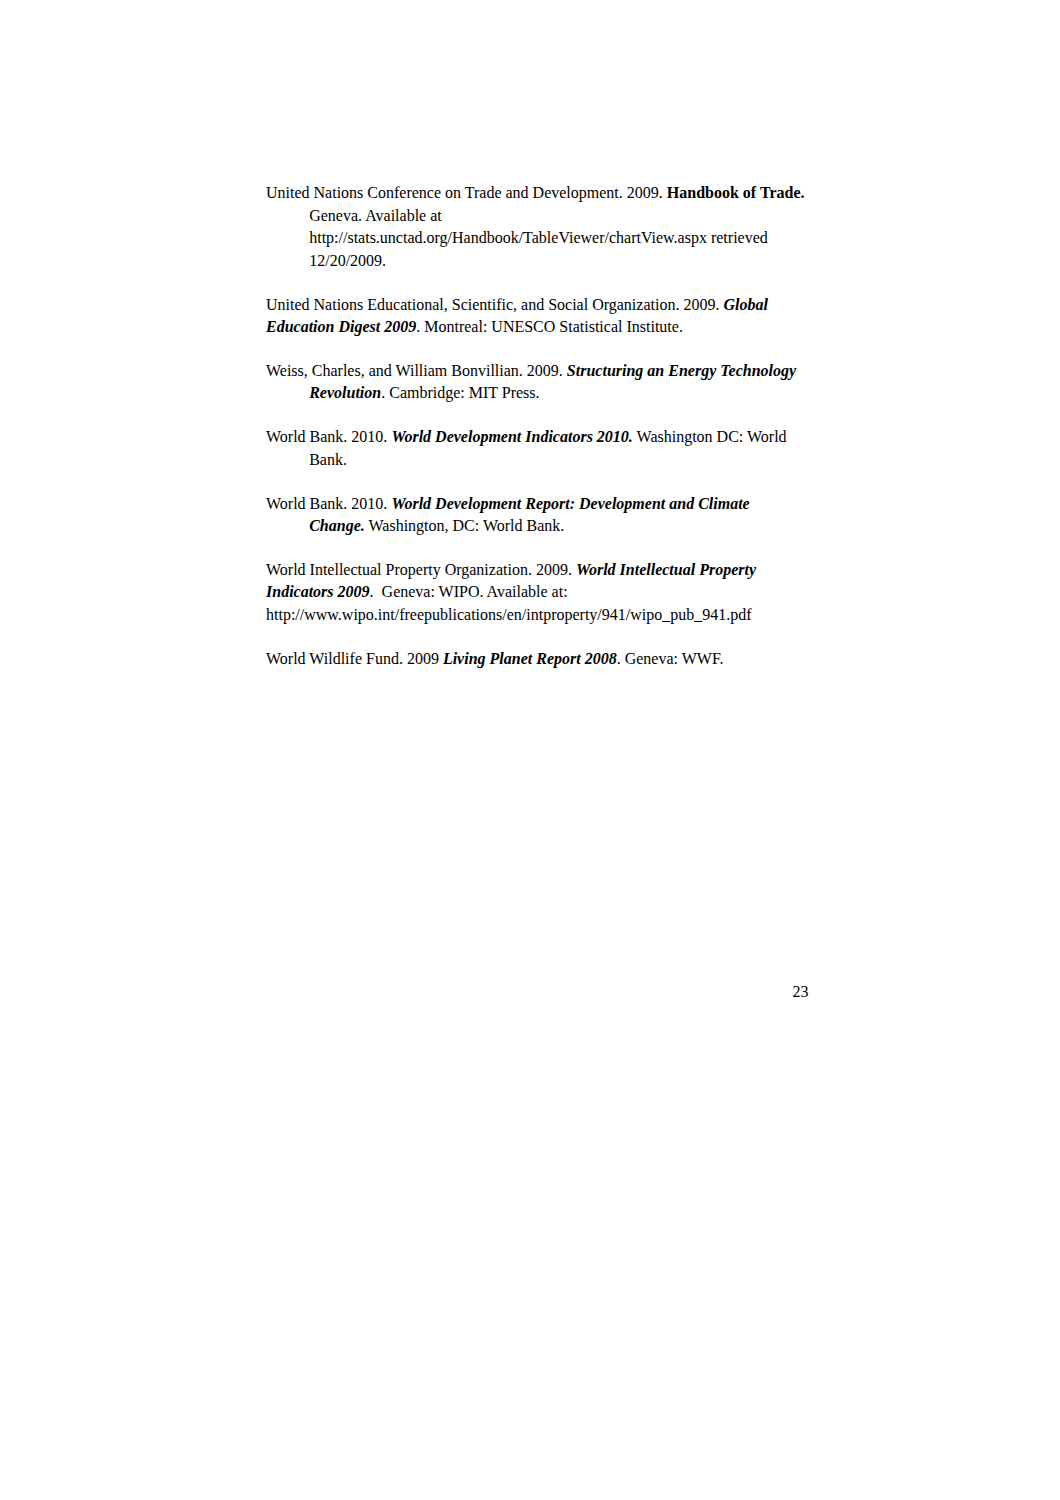United Nations Conference on Trade and Development. 2009. Handbook of Trade. Geneva. Available at http://stats.unctad.org/Handbook/TableViewer/chartView.aspx retrieved 12/20/2009.
United Nations Educational, Scientific, and Social Organization. 2009. Global Education Digest 2009. Montreal: UNESCO Statistical Institute.
Weiss, Charles, and William Bonvillian. 2009. Structuring an Energy Technology Revolution. Cambridge: MIT Press.
World Bank. 2010. World Development Indicators 2010. Washington DC: World Bank.
World Bank. 2010. World Development Report: Development and Climate Change. Washington, DC: World Bank.
World Intellectual Property Organization. 2009. World Intellectual Property Indicators 2009. Geneva: WIPO. Available at:
http://www.wipo.int/freepublications/en/intproperty/941/wipo_pub_941.pdf
World Wildlife Fund. 2009 Living Planet Report 2008. Geneva: WWF.
23